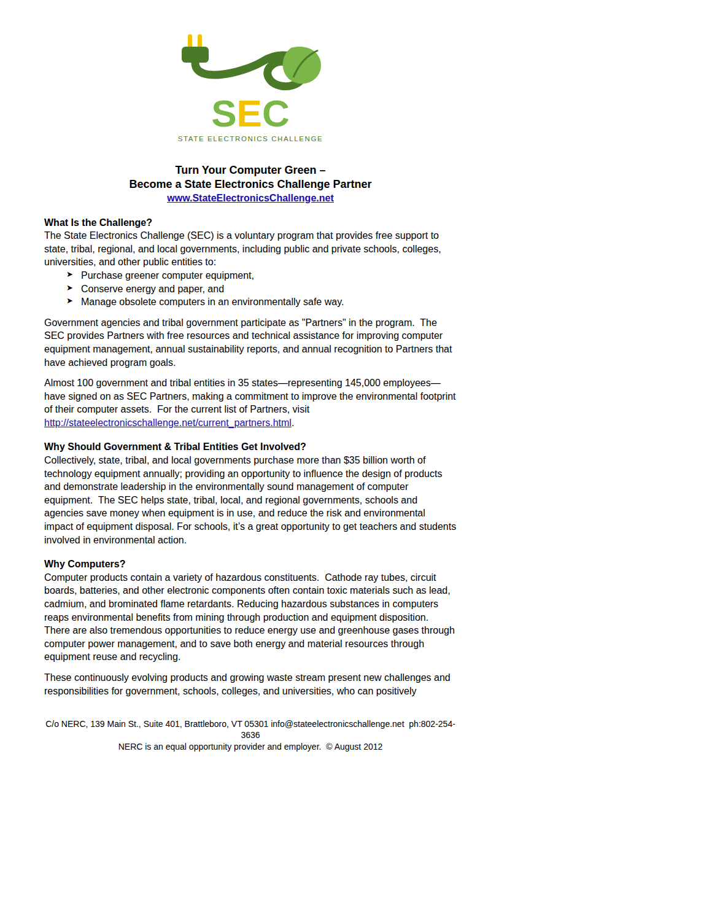SEC STATE ELECTRONICS CHALLENGE
Turn Your Computer Green –
Become a State Electronics Challenge Partner www.StateElectronicsChallenge.net
What Is the Challenge?
The State Electronics Challenge (SEC) is a voluntary program that provides free support to state, tribal, regional, and local governments, including public and private schools, colleges, universities, and other public entities to:
Purchase greener computer equipment,
Conserve energy and paper, and
Manage obsolete computers in an environmentally safe way.
Government agencies and tribal government participate as "Partners" in the program. The SEC provides Partners with free resources and technical assistance for improving computer equipment management, annual sustainability reports, and annual recognition to Partners that have achieved program goals.
Almost 100 government and tribal entities in 35 states—representing 145,000 employees—have signed on as SEC Partners, making a commitment to improve the environmental footprint of their computer assets. For the current list of Partners, visit http://stateelectronicschallenge.net/current_partners.html.
Why Should Government & Tribal Entities Get Involved?
Collectively, state, tribal, and local governments purchase more than $35 billion worth of technology equipment annually; providing an opportunity to influence the design of products and demonstrate leadership in the environmentally sound management of computer equipment. The SEC helps state, tribal, local, and regional governments, schools and agencies save money when equipment is in use, and reduce the risk and environmental impact of equipment disposal. For schools, it’s a great opportunity to get teachers and students involved in environmental action.
Why Computers?
Computer products contain a variety of hazardous constituents. Cathode ray tubes, circuit boards, batteries, and other electronic components often contain toxic materials such as lead, cadmium, and brominated flame retardants. Reducing hazardous substances in computers reaps environmental benefits from mining through production and equipment disposition. There are also tremendous opportunities to reduce energy use and greenhouse gases through computer power management, and to save both energy and material resources through equipment reuse and recycling.
These continuously evolving products and growing waste stream present new challenges and responsibilities for government, schools, colleges, and universities, who can positively
C/o NERC, 139 Main St., Suite 401, Brattleboro, VT 05301 info@stateelectronicschallenge.net ph:802-254-3636
NERC is an equal opportunity provider and employer. © August 2012